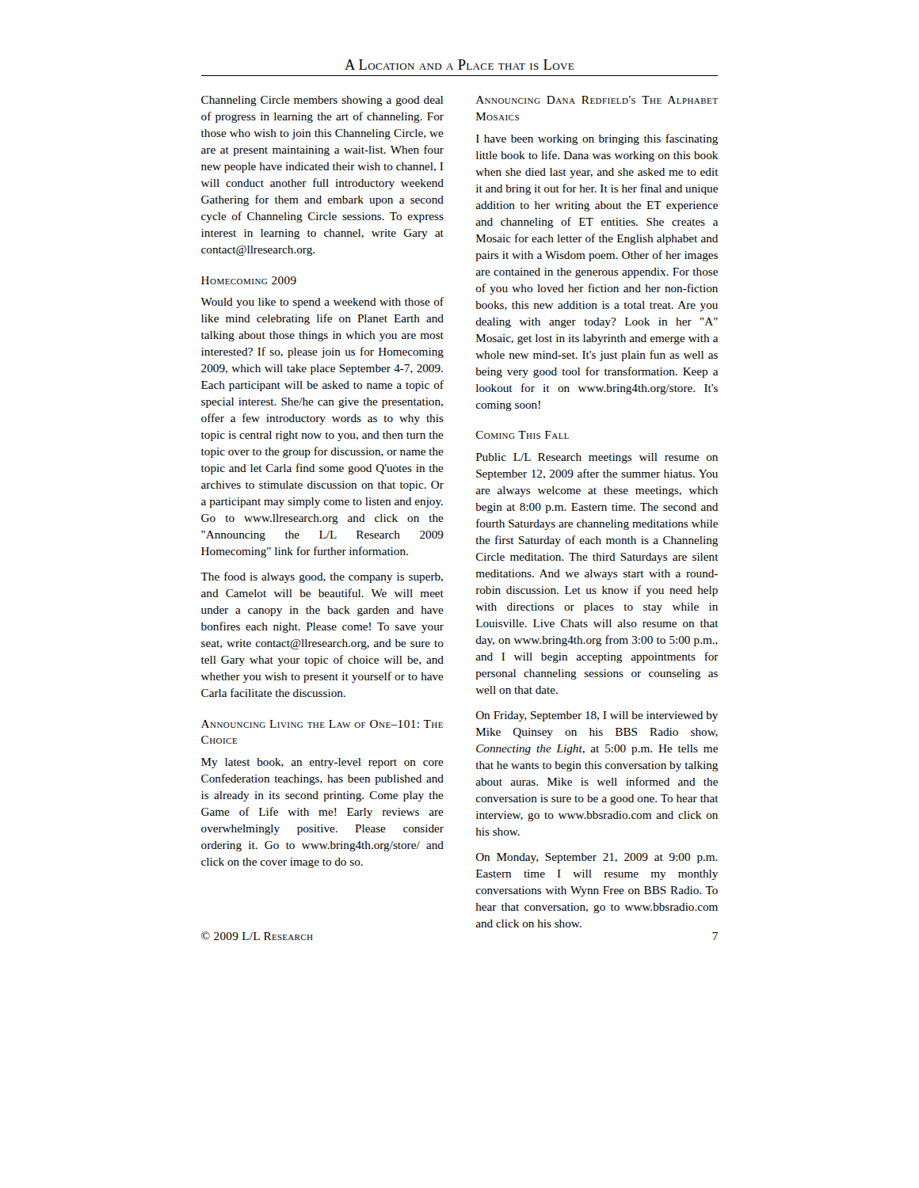A Location and a Place that is Love
Channeling Circle members showing a good deal of progress in learning the art of channeling. For those who wish to join this Channeling Circle, we are at present maintaining a wait-list. When four new people have indicated their wish to channel, I will conduct another full introductory weekend Gathering for them and embark upon a second cycle of Channeling Circle sessions. To express interest in learning to channel, write Gary at contact@llresearch.org.
Homecoming 2009
Would you like to spend a weekend with those of like mind celebrating life on Planet Earth and talking about those things in which you are most interested? If so, please join us for Homecoming 2009, which will take place September 4-7, 2009. Each participant will be asked to name a topic of special interest. She/he can give the presentation, offer a few introductory words as to why this topic is central right now to you, and then turn the topic over to the group for discussion, or name the topic and let Carla find some good Q'uotes in the archives to stimulate discussion on that topic. Or a participant may simply come to listen and enjoy. Go to www.llresearch.org and click on the "Announcing the L/L Research 2009 Homecoming" link for further information.
The food is always good, the company is superb, and Camelot will be beautiful. We will meet under a canopy in the back garden and have bonfires each night. Please come! To save your seat, write contact@llresearch.org, and be sure to tell Gary what your topic of choice will be, and whether you wish to present it yourself or to have Carla facilitate the discussion.
Announcing Living the Law of One–101: The Choice
My latest book, an entry-level report on core Confederation teachings, has been published and is already in its second printing. Come play the Game of Life with me! Early reviews are overwhelmingly positive. Please consider ordering it. Go to www.bring4th.org/store/ and click on the cover image to do so.
Announcing Dana Redfield's The Alphabet Mosaics
I have been working on bringing this fascinating little book to life. Dana was working on this book when she died last year, and she asked me to edit it and bring it out for her. It is her final and unique addition to her writing about the ET experience and channeling of ET entities. She creates a Mosaic for each letter of the English alphabet and pairs it with a Wisdom poem. Other of her images are contained in the generous appendix. For those of you who loved her fiction and her non-fiction books, this new addition is a total treat. Are you dealing with anger today? Look in her "A" Mosaic, get lost in its labyrinth and emerge with a whole new mind-set. It's just plain fun as well as being very good tool for transformation. Keep a lookout for it on www.bring4th.org/store. It's coming soon!
Coming This Fall
Public L/L Research meetings will resume on September 12, 2009 after the summer hiatus. You are always welcome at these meetings, which begin at 8:00 p.m. Eastern time. The second and fourth Saturdays are channeling meditations while the first Saturday of each month is a Channeling Circle meditation. The third Saturdays are silent meditations. And we always start with a round-robin discussion. Let us know if you need help with directions or places to stay while in Louisville. Live Chats will also resume on that day, on www.bring4th.org from 3:00 to 5:00 p.m., and I will begin accepting appointments for personal channeling sessions or counseling as well on that date.
On Friday, September 18, I will be interviewed by Mike Quinsey on his BBS Radio show, Connecting the Light, at 5:00 p.m. He tells me that he wants to begin this conversation by talking about auras. Mike is well informed and the conversation is sure to be a good one. To hear that interview, go to www.bbsradio.com and click on his show.
On Monday, September 21, 2009 at 9:00 p.m. Eastern time I will resume my monthly conversations with Wynn Free on BBS Radio. To hear that conversation, go to www.bbsradio.com and click on his show.
© 2009 L/L Research 7